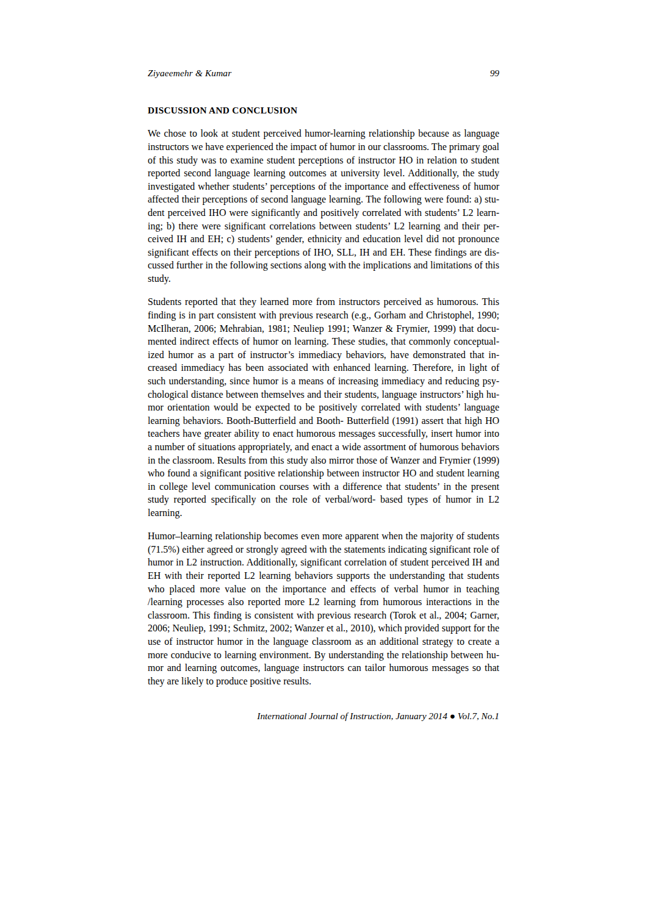Ziyaeemehr & Kumar 99
Discussion and Conclusion
We chose to look at student perceived humor-learning relationship because as language instructors we have experienced the impact of humor in our classrooms. The primary goal of this study was to examine student perceptions of instructor HO in relation to student reported second language learning outcomes at university level. Additionally, the study investigated whether students’ perceptions of the importance and effectiveness of humor affected their perceptions of second language learning. The following were found: a) student perceived IHO were significantly and positively correlated with students’ L2 learning; b) there were significant correlations between students’ L2 learning and their perceived IH and EH; c) students’ gender, ethnicity and education level did not pronounce significant effects on their perceptions of IHO, SLL, IH and EH. These findings are discussed further in the following sections along with the implications and limitations of this study.
Students reported that they learned more from instructors perceived as humorous. This finding is in part consistent with previous research (e.g., Gorham and Christophel, 1990; McIlheran, 2006; Mehrabian, 1981; Neuliep 1991; Wanzer & Frymier, 1999) that documented indirect effects of humor on learning. These studies, that commonly conceptualized humor as a part of instructor’s immediacy behaviors, have demonstrated that increased immediacy has been associated with enhanced learning. Therefore, in light of such understanding, since humor is a means of increasing immediacy and reducing psychological distance between themselves and their students, language instructors’ high humor orientation would be expected to be positively correlated with students’ language learning behaviors. Booth-Butterfield and Booth- Butterfield (1991) assert that high HO teachers have greater ability to enact humorous messages successfully, insert humor into a number of situations appropriately, and enact a wide assortment of humorous behaviors in the classroom. Results from this study also mirror those of Wanzer and Frymier (1999) who found a significant positive relationship between instructor HO and student learning in college level communication courses with a difference that students’ in the present study reported specifically on the role of verbal/word- based types of humor in L2 learning.
Humor–learning relationship becomes even more apparent when the majority of students (71.5%) either agreed or strongly agreed with the statements indicating significant role of humor in L2 instruction. Additionally, significant correlation of student perceived IH and EH with their reported L2 learning behaviors supports the understanding that students who placed more value on the importance and effects of verbal humor in teaching /learning processes also reported more L2 learning from humorous interactions in the classroom. This finding is consistent with previous research (Torok et al., 2004; Garner, 2006; Neuliep, 1991; Schmitz, 2002; Wanzer et al., 2010), which provided support for the use of instructor humor in the language classroom as an additional strategy to create a more conducive to learning environment. By understanding the relationship between humor and learning outcomes, language instructors can tailor humorous messages so that they are likely to produce positive results.
International Journal of Instruction, January 2014 ● Vol.7, No.1